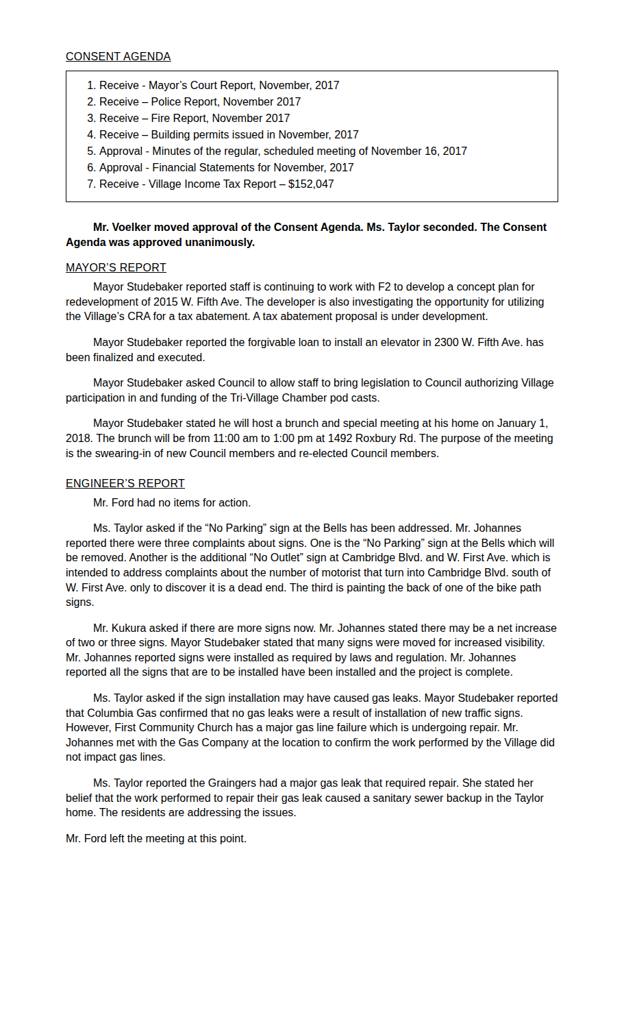CONSENT AGENDA
Receive - Mayor’s Court Report, November, 2017
Receive – Police Report, November 2017
Receive – Fire Report, November 2017
Receive – Building permits issued in November, 2017
Approval - Minutes of the regular, scheduled meeting of November 16, 2017
Approval - Financial Statements for November, 2017
Receive - Village Income Tax Report – $152,047
Mr. Voelker moved approval of the Consent Agenda. Ms. Taylor seconded. The Consent Agenda was approved unanimously.
MAYOR’S REPORT
Mayor Studebaker reported staff is continuing to work with F2 to develop a concept plan for redevelopment of 2015 W. Fifth Ave. The developer is also investigating the opportunity for utilizing the Village’s CRA for a tax abatement. A tax abatement proposal is under development.
Mayor Studebaker reported the forgivable loan to install an elevator in 2300 W. Fifth Ave. has been finalized and executed.
Mayor Studebaker asked Council to allow staff to bring legislation to Council authorizing Village participation in and funding of the Tri-Village Chamber pod casts.
Mayor Studebaker stated he will host a brunch and special meeting at his home on January 1, 2018. The brunch will be from 11:00 am to 1:00 pm at 1492 Roxbury Rd. The purpose of the meeting is the swearing-in of new Council members and re-elected Council members.
ENGINEER’S REPORT
Mr. Ford had no items for action.
Ms. Taylor asked if the “No Parking” sign at the Bells has been addressed. Mr. Johannes reported there were three complaints about signs. One is the “No Parking” sign at the Bells which will be removed. Another is the additional “No Outlet” sign at Cambridge Blvd. and W. First Ave. which is intended to address complaints about the number of motorist that turn into Cambridge Blvd. south of W. First Ave. only to discover it is a dead end. The third is painting the back of one of the bike path signs.
Mr. Kukura asked if there are more signs now. Mr. Johannes stated there may be a net increase of two or three signs. Mayor Studebaker stated that many signs were moved for increased visibility. Mr. Johannes reported signs were installed as required by laws and regulation. Mr. Johannes reported all the signs that are to be installed have been installed and the project is complete.
Ms. Taylor asked if the sign installation may have caused gas leaks. Mayor Studebaker reported that Columbia Gas confirmed that no gas leaks were a result of installation of new traffic signs. However, First Community Church has a major gas line failure which is undergoing repair. Mr. Johannes met with the Gas Company at the location to confirm the work performed by the Village did not impact gas lines.
Ms. Taylor reported the Graingers had a major gas leak that required repair. She stated her belief that the work performed to repair their gas leak caused a sanitary sewer backup in the Taylor home. The residents are addressing the issues.
Mr. Ford left the meeting at this point.